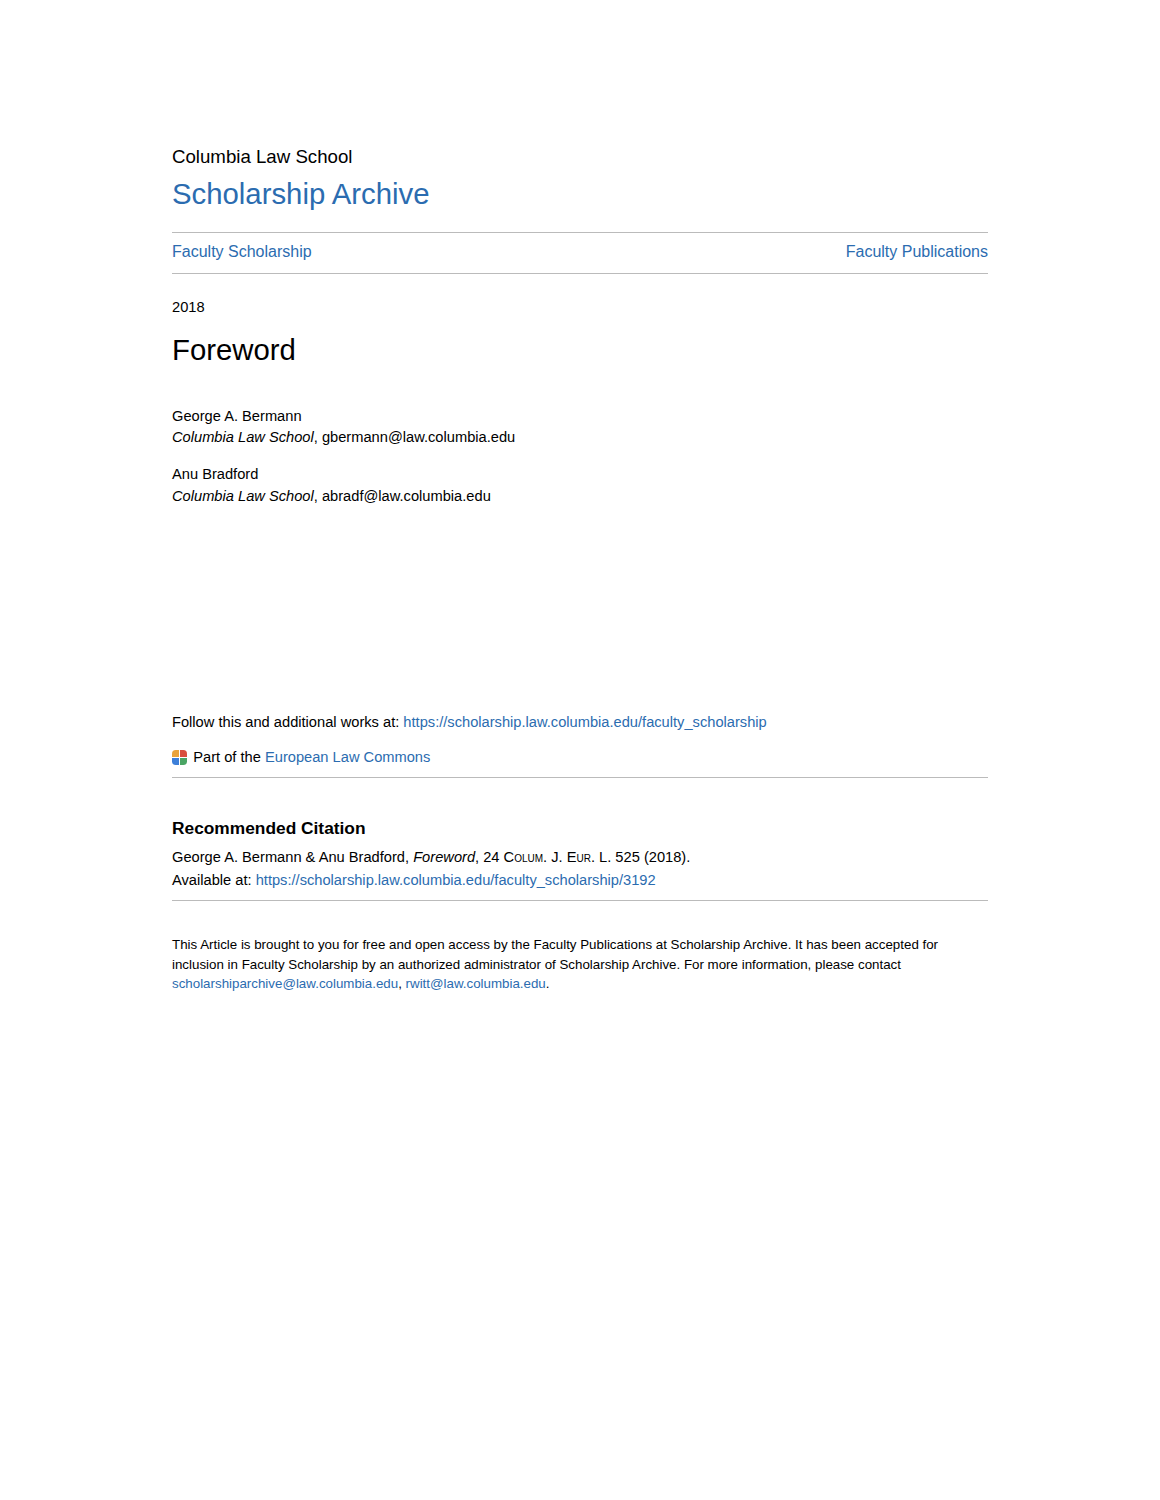Columbia Law School
Scholarship Archive
Faculty Scholarship Faculty Publications
2018
Foreword
George A. Bermann Columbia Law School, gbermann@law.columbia.edu
Anu Bradford Columbia Law School, abradf@law.columbia.edu
Follow this and additional works at: https://scholarship.law.columbia.edu/faculty_scholarship
Part of the European Law Commons
Recommended Citation
George A. Bermann & Anu Bradford, Foreword, 24 Colum. J. Eur. L. 525 (2018).
Available at: https://scholarship.law.columbia.edu/faculty_scholarship/3192
This Article is brought to you for free and open access by the Faculty Publications at Scholarship Archive. It has been accepted for inclusion in Faculty Scholarship by an authorized administrator of Scholarship Archive. For more information, please contact scholarshiparchive@law.columbia.edu, rwitt@law.columbia.edu.